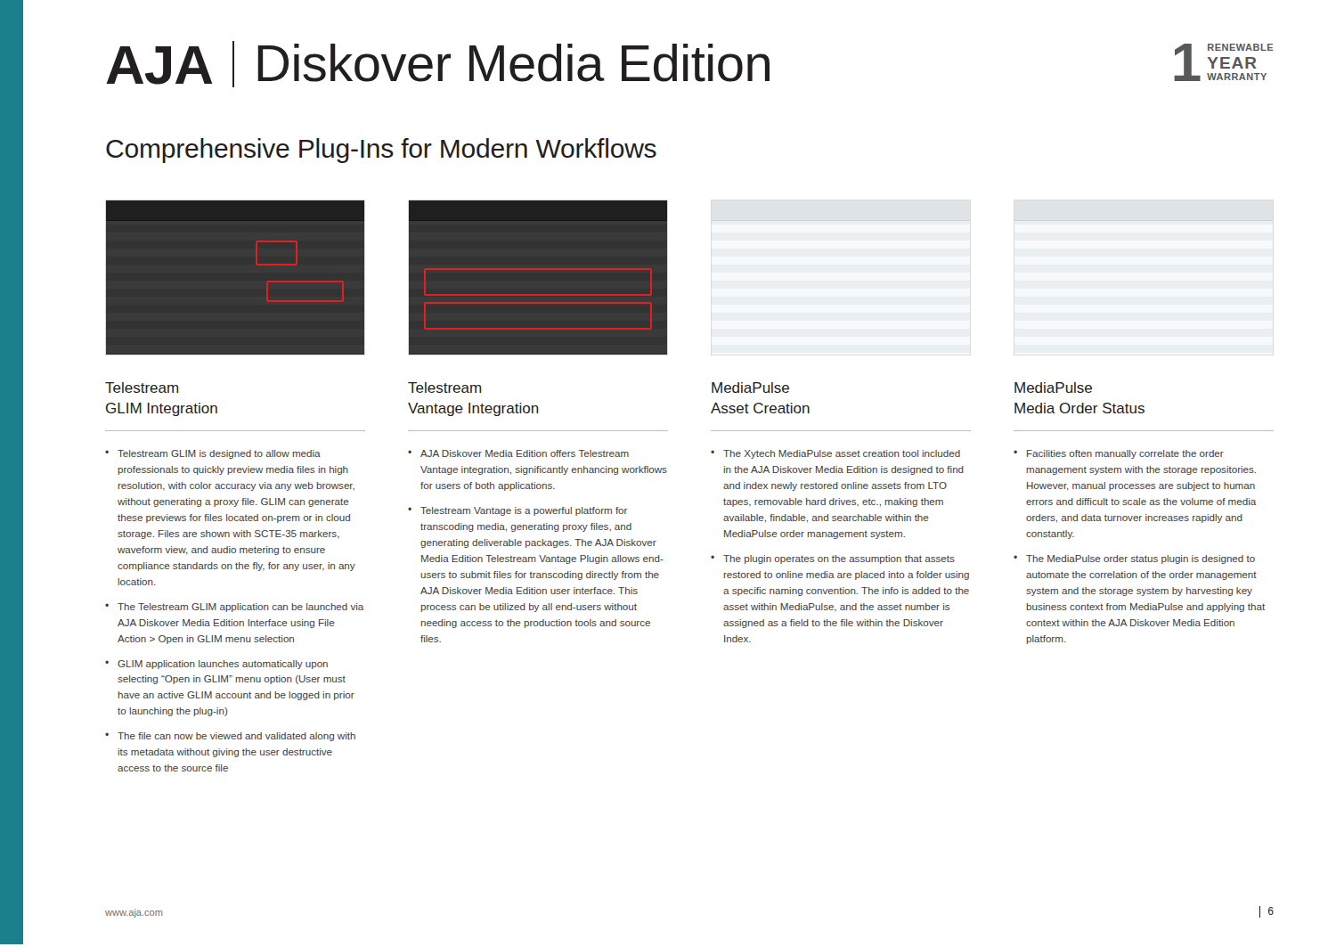AJA
Diskover Media Edition
1
Renewable Year Warranty
Comprehensive Plug-Ins for Modern Workflows
Telestream
GLIM Integration
Telestream GLIM is designed to allow media professionals to quickly preview media files in high resolution, with color accuracy via any web browser, without generating a proxy file. GLIM can generate these previews for files located on-prem or in cloud storage. Files are shown with SCTE-35 markers, waveform view, and audio metering to ensure compliance standards on the fly, for any user, in any location.
The Telestream GLIM application can be launched via AJA Diskover Media Edition Interface using File Action > Open in GLIM menu selection
GLIM application launches automatically upon selecting “Open in GLIM” menu option (User must have an active GLIM account and be logged in prior to launching the plug-in)
The file can now be viewed and validated along with its metadata without giving the user destructive access to the source file
Telestream
Vantage Integration
AJA Diskover Media Edition offers Telestream Vantage integration, significantly enhancing workflows for users of both applications.
Telestream Vantage is a powerful platform for transcoding media, generating proxy files, and generating deliverable packages. The AJA Diskover Media Edition Telestream Vantage Plugin allows end-users to submit files for transcoding directly from the AJA Diskover Media Edition user interface. This process can be utilized by all end-users without needing access to the production tools and source files.
MediaPulse
Asset Creation
The Xytech MediaPulse asset creation tool included in the AJA Diskover Media Edition is designed to find and index newly restored online assets from LTO tapes, removable hard drives, etc., making them available, findable, and searchable within the MediaPulse order management system.
The plugin operates on the assumption that assets restored to online media are placed into a folder using a specific naming convention. The info is added to the asset within MediaPulse, and the asset number is assigned as a field to the file within the Diskover Index.
MediaPulse
Media Order Status
Facilities often manually correlate the order management system with the storage repositories. However, manual processes are subject to human errors and difficult to scale as the volume of media orders, and data turnover increases rapidly and constantly.
The MediaPulse order status plugin is designed to automate the correlation of the order management system and the storage system by harvesting key business context from MediaPulse and applying that context within the AJA Diskover Media Edition platform.
www.aja.com
6